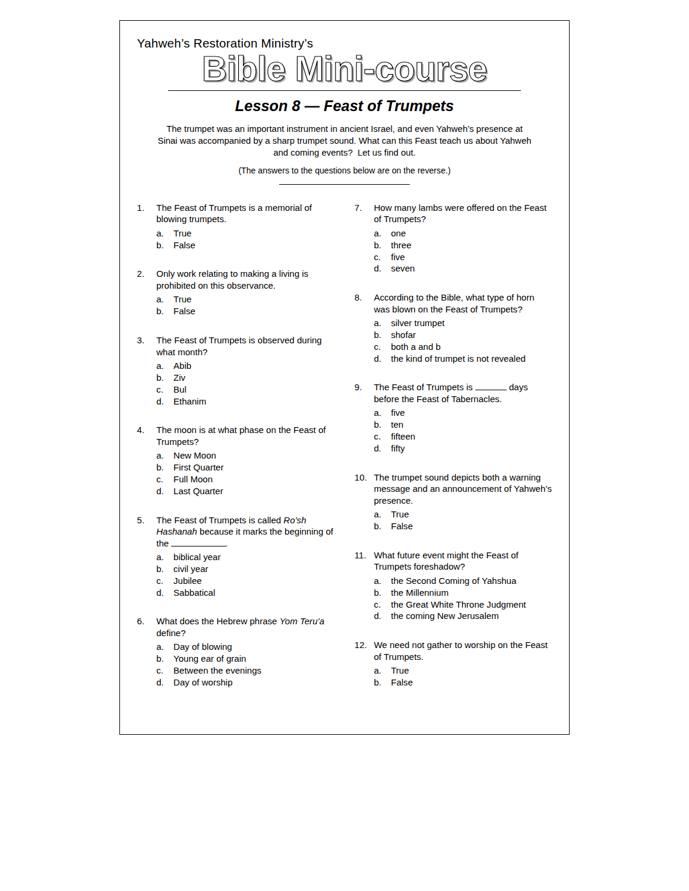Yahweh’s Restoration Ministry’s
Bible Mini-course
Lesson 8 — Feast of Trumpets
The trumpet was an important instrument in ancient Israel, and even Yahweh’s presence at Sinai was accompanied by a sharp trumpet sound. What can this Feast teach us about Yahweh and coming events? Let us find out.
(The answers to the questions below are on the reverse.)
1. The Feast of Trumpets is a memorial of blowing trumpets.
a. True
b. False
2. Only work relating to making a living is prohibited on this observance.
a. True
b. False
3. The Feast of Trumpets is observed during what month?
a. Abib
b. Ziv
c. Bul
d. Ethanim
4. The moon is at what phase on the Feast of Trumpets?
a. New Moon
b. First Quarter
c. Full Moon
d. Last Quarter
5. The Feast of Trumpets is called Ro’sh Hashanah because it marks the beginning of the .
a. biblical year
b. civil year
c. Jubilee
d. Sabbatical
6. What does the Hebrew phrase Yom Teru’a define?
a. Day of blowing
b. Young ear of grain
c. Between the evenings
d. Day of worship
7. How many lambs were offered on the Feast of Trumpets?
a. one
b. three
c. five
d. seven
8. According to the Bible, what type of horn was blown on the Feast of Trumpets?
a. silver trumpet
b. shofar
c. both a and b
d. the kind of trumpet is not revealed
9. The Feast of Trumpets is days before the Feast of Tabernacles.
a. five
b. ten
c. fifteen
d. fifty
10. The trumpet sound depicts both a warning message and an announcement of Yahweh’s presence.
a. True
b. False
11. What future event might the Feast of Trumpets foreshadow?
a. the Second Coming of Yahshua
b. the Millennium
c. the Great White Throne Judgment
d. the coming New Jerusalem
12. We need not gather to worship on the Feast of Trumpets.
a. True
b. False